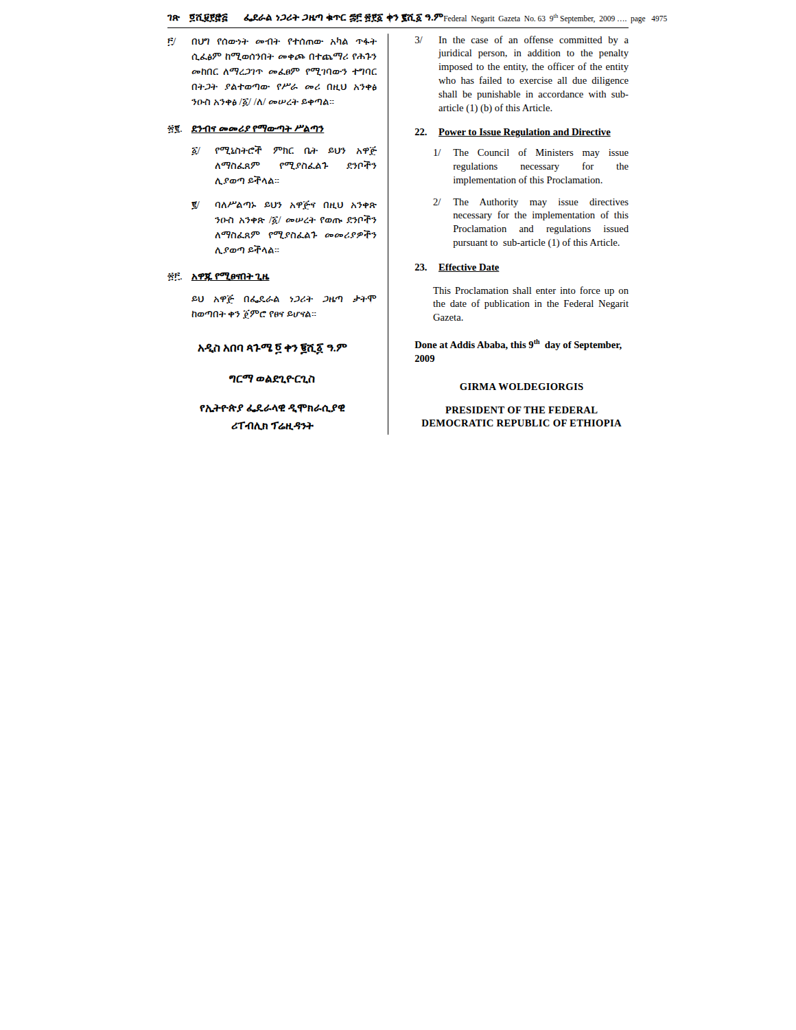ገጽ ፬ሺ፱፻፸፭ ፌደራል ነጋሪት ጋዜጣ ቁጥር ፷፫ ፳፻፩ ቀን ፪ሺ፩ ዓ.ም
Federal Negarit Gazeta No. 63 9th September, 2009 …. page 4975
፫/
በህግ የሰውነት መብት የተሰጠው አካል ጥፋት ሲፈፅም ከሚወሰንበት መቀጮ በተጨማሪ የሕጉን መከበር ለማረጋገጥ መፈፀም የሚገባውን ተግባር በትጋት ያልተወጣው የሥራ መሪ በዚህ አንቀፅ ንዑስ አንቀፅ /፩/ /ለ/ መሠረት ይቀጣል።
፳፪.
ደንብና መመሪያ የማውጣት ሥልጣን
፩/
የሚኒስትሮች ምክር ቤት ይህን አዋጅ ለማስፈጸም የሚያስፈልጉ ደንቦችን ሊያወጣ ይችላል።
፪/
ባለሥልጣኑ ይህን አዋጅና በዚህ አንቀጽ ንዑስ አንቀጽ /፩/ መሠረት የወጡ ደንቦችን ለማስፈጸም የሚያስፈልጉ መመሪያዎችን ሊያወጣ ይችላል።
፳፫.
አዋጁ የሚፀናበት ጊዜ
ይህ አዋጅ በፌዴራል ነጋሪት ጋዜጣ ታትሞ ከወጣበት ቀን ጀምሮ የፀና ይሆናል።
አዲስ አበባ ጳጉሜ ፬ ቀን ፪ሺ፩ ዓ.ም
ግርማ ወልደጊዮርጊስ
የኢትዮጵያ ፌዴራላዊ ዲሞክራሲያዊ
ሪፐብሊክ ፕሬዚዳንት
3/
In the case of an offense committed by a juridical person, in addition to the penalty imposed to the entity, the officer of the entity who has failed to exercise all due diligence shall be punishable in accordance with sub-article (1) (b) of this Article.
22.
Power to Issue Regulation and Directive
1/
The Council of Ministers may issue regulations necessary for the implementation of this Proclamation.
2/
The Authority may issue directives necessary for the implementation of this Proclamation and regulations issued pursuant to sub-article (1) of this Article.
23.
Effective Date
This Proclamation shall enter into force up on the date of publication in the Federal Negarit Gazeta.
Done at Addis Ababa, this 9th day of September, 2009
GIRMA WOLDEGIORGIS
PRESIDENT OF THE FEDERAL
DEMOCRATIC REPUBLIC OF ETHIOPIA